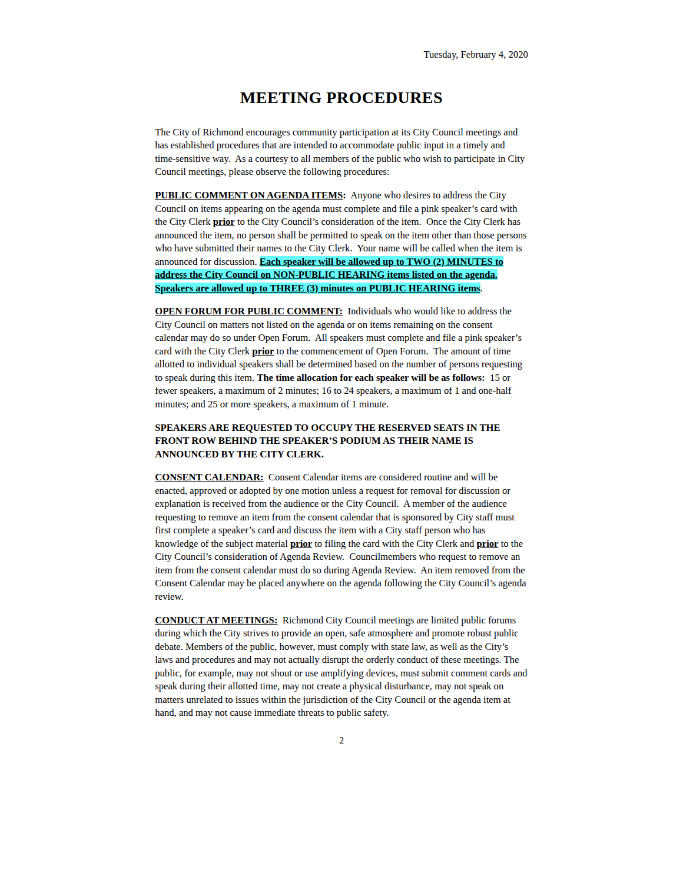Tuesday, February 4, 2020
MEETING PROCEDURES
The City of Richmond encourages community participation at its City Council meetings and has established procedures that are intended to accommodate public input in a timely and time-sensitive way. As a courtesy to all members of the public who wish to participate in City Council meetings, please observe the following procedures:
PUBLIC COMMENT ON AGENDA ITEMS: Anyone who desires to address the City Council on items appearing on the agenda must complete and file a pink speaker’s card with the City Clerk prior to the City Council’s consideration of the item. Once the City Clerk has announced the item, no person shall be permitted to speak on the item other than those persons who have submitted their names to the City Clerk. Your name will be called when the item is announced for discussion. Each speaker will be allowed up to TWO (2) MINUTES to address the City Council on NON-PUBLIC HEARING items listed on the agenda. Speakers are allowed up to THREE (3) minutes on PUBLIC HEARING items.
OPEN FORUM FOR PUBLIC COMMENT: Individuals who would like to address the City Council on matters not listed on the agenda or on items remaining on the consent calendar may do so under Open Forum. All speakers must complete and file a pink speaker’s card with the City Clerk prior to the commencement of Open Forum. The amount of time allotted to individual speakers shall be determined based on the number of persons requesting to speak during this item. The time allocation for each speaker will be as follows: 15 or fewer speakers, a maximum of 2 minutes; 16 to 24 speakers, a maximum of 1 and one-half minutes; and 25 or more speakers, a maximum of 1 minute.
SPEAKERS ARE REQUESTED TO OCCUPY THE RESERVED SEATS IN THE FRONT ROW BEHIND THE SPEAKER’S PODIUM AS THEIR NAME IS ANNOUNCED BY THE CITY CLERK.
CONSENT CALENDAR: Consent Calendar items are considered routine and will be enacted, approved or adopted by one motion unless a request for removal for discussion or explanation is received from the audience or the City Council. A member of the audience requesting to remove an item from the consent calendar that is sponsored by City staff must first complete a speaker’s card and discuss the item with a City staff person who has knowledge of the subject material prior to filing the card with the City Clerk and prior to the City Council’s consideration of Agenda Review. Councilmembers who request to remove an item from the consent calendar must do so during Agenda Review. An item removed from the Consent Calendar may be placed anywhere on the agenda following the City Council’s agenda review.
CONDUCT AT MEETINGS: Richmond City Council meetings are limited public forums during which the City strives to provide an open, safe atmosphere and promote robust public debate. Members of the public, however, must comply with state law, as well as the City’s laws and procedures and may not actually disrupt the orderly conduct of these meetings. The public, for example, may not shout or use amplifying devices, must submit comment cards and speak during their allotted time, may not create a physical disturbance, may not speak on matters unrelated to issues within the jurisdiction of the City Council or the agenda item at hand, and may not cause immediate threats to public safety.
2